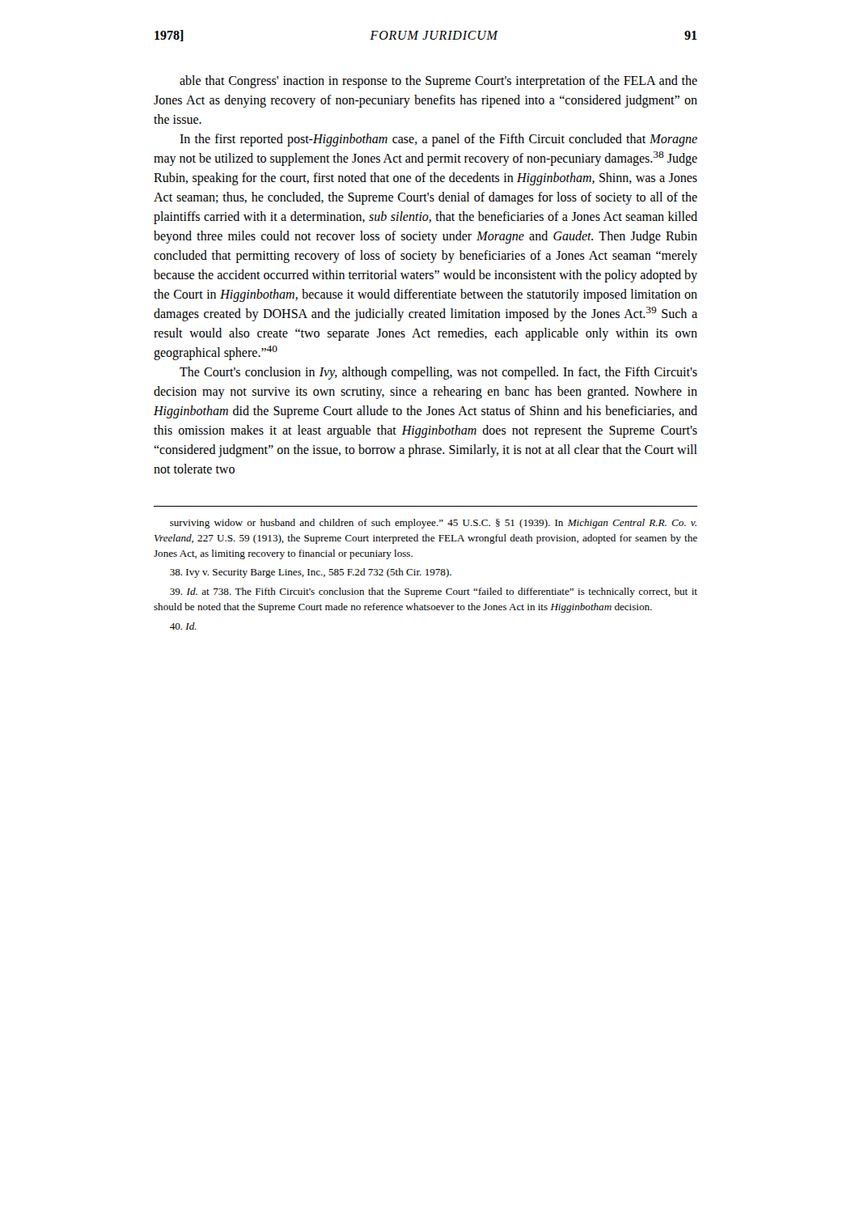1978] FORUM JURIDICUM 91
able that Congress' inaction in response to the Supreme Court's interpretation of the FELA and the Jones Act as denying recovery of non-pecuniary benefits has ripened into a “considered judgment” on the issue.
In the first reported post-Higginbotham case, a panel of the Fifth Circuit concluded that Moragne may not be utilized to supplement the Jones Act and permit recovery of non-pecuniary damages.38 Judge Rubin, speaking for the court, first noted that one of the decedents in Higginbotham, Shinn, was a Jones Act seaman; thus, he concluded, the Supreme Court's denial of damages for loss of society to all of the plaintiffs carried with it a determination, sub silentio, that the beneficiaries of a Jones Act seaman killed beyond three miles could not recover loss of society under Moragne and Gaudet. Then Judge Rubin concluded that permitting recovery of loss of society by beneficiaries of a Jones Act seaman “merely because the accident occurred within territorial waters” would be inconsistent with the policy adopted by the Court in Higginbotham, because it would differentiate between the statutorily imposed limitation on damages created by DOHSA and the judicially created limitation imposed by the Jones Act.39 Such a result would also create “two separate Jones Act remedies, each applicable only within its own geographical sphere.”40
The Court's conclusion in Ivy, although compelling, was not compelled. In fact, the Fifth Circuit's decision may not survive its own scrutiny, since a rehearing en banc has been granted. Nowhere in Higginbotham did the Supreme Court allude to the Jones Act status of Shinn and his beneficiaries, and this omission makes it at least arguable that Higginbotham does not represent the Supreme Court's “considered judgment” on the issue, to borrow a phrase. Similarly, it is not at all clear that the Court will not tolerate two
surviving widow or husband and children of such employee.” 45 U.S.C. § 51 (1939). In Michigan Central R.R. Co. v. Vreeland, 227 U.S. 59 (1913), the Supreme Court interpreted the FELA wrongful death provision, adopted for seamen by the Jones Act, as limiting recovery to financial or pecuniary loss.
38. Ivy v. Security Barge Lines, Inc., 585 F.2d 732 (5th Cir. 1978).
39. Id. at 738. The Fifth Circuit's conclusion that the Supreme Court “failed to differentiate” is technically correct, but it should be noted that the Supreme Court made no reference whatsoever to the Jones Act in its Higginbotham decision.
40. Id.